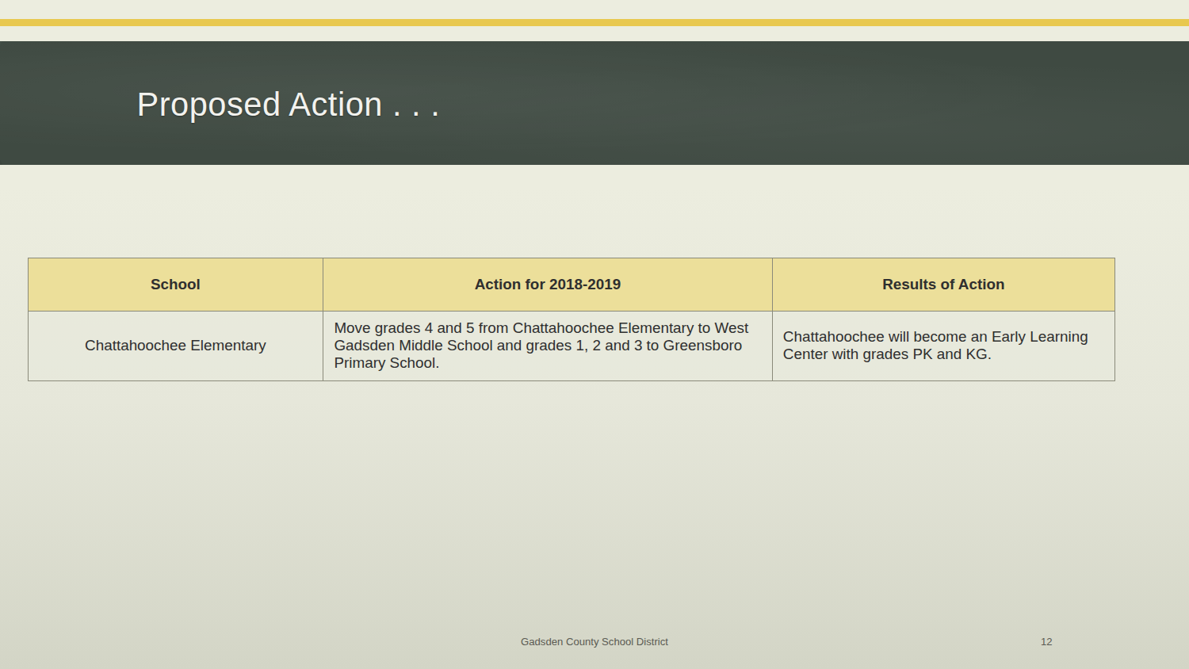Proposed Action . . .
| School | Action for 2018-2019 | Results of Action |
| --- | --- | --- |
| Chattahoochee Elementary | Move grades 4 and 5 from Chattahoochee Elementary to West Gadsden Middle School and grades 1, 2 and 3 to Greensboro Primary School. | Chattahoochee will become an Early Learning Center with grades PK and KG. |
Gadsden County School District
12